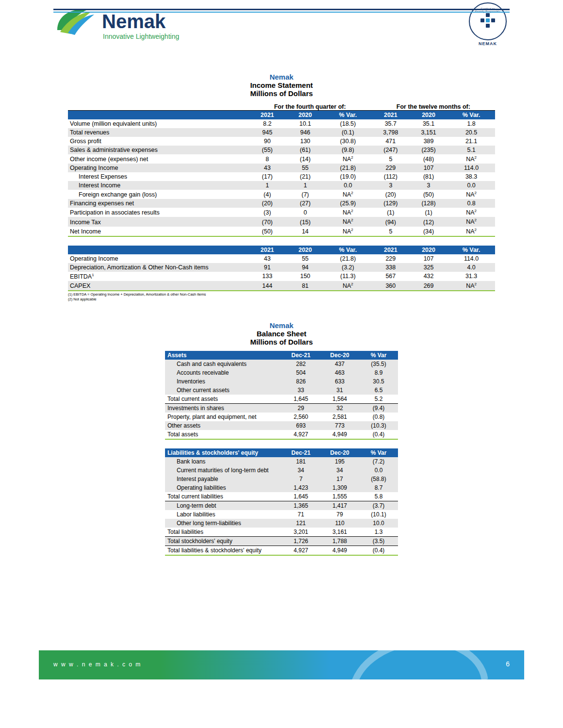Nemak Innovative Lightweighting
Certified as
Socially Responsible
NEMAK
Nemak
Income Statement
Millions of Dollars
| | For the fourth quarter of: | For the twelve months of: |
| | 2021 | 2020 | % Var. | 2021 | 2020 | % Var. |
| Volume (million equivalent units) | 8.2 | 10.1 | (18.5) | 35.7 | 35.1 | 1.8 |
| Total revenues | 945 | 946 | (0.1) | 3,798 | 3,151 | 20.5 |
| Gross profit | 90 | 130 | (30.8) | 471 | 389 | 21.1 |
| Sales & administrative expenses | (55) | (61) | (9.8) | (247) | (235) | 5.1 |
| Other income (expenses) net | 8 | (14) | NA 2 | 5 | (48) | NA 2 |
| Operating Income | 43 | 55 | (21.8) | 229 | 107 | 114.0 |
| Interest Expenses | (17) | (21) | (19.0) | (112) | (81) | 38.3 |
| Interest Income | 1 | 1 | 0.0 | 3 | 3 | 0.0 |
| Foreign exchange gain (loss) | (4) | (7) | NA 2 | (20) | (50) | NA 2 |
| Financing expenses net | (20) | (27) | (25.9) | (129) | (128) | 0.8 |
| Participation in associates results | (3) | 0 | NA 2 | (1) | (1) | NA 2 |
| Income Tax | (70) | (15) | NA 2 | (94) | (12) | NA 2 |
| Net Income | (50) | 14 | NA 2 | 5 | (34) | NA 2 |
| | 2021 | 2020 | % Var. | 2021 | 2020 | % Var. |
| Operating Income | 43 | 55 | (21.8) | 229 | 107 | 114.0 |
| Depreciation, Amortization & Other Non-Cash items | 91 | 94 | (3.2) | 338 | 325 | 4.0 |
| EBITDA 1 | 133 | 150 | (11.3) | 567 | 432 | 31.3 |
| CAPEX | 144 | 81 | NA 2 | 360 | 269 | NA 2 |
(1) EBITDA = Operating Income + Depreciation, Amortization & other Non-Cash items
(2) Not applicable
Nemak
Balance Sheet
Millions of Dollars
| Assets | Dec-21 | Dec-20 | % Var |
| Cash and cash equivalents | 282 | 437 | (35.5) |
| Accounts receivable | 504 | 463 | 8.9 |
| Inventories | 826 | 633 | 30.5 |
| Other current assets | 33 | 31 | 6.5 |
| Total current assets | 1,645 | 1,564 | 5.2 |
| Investments in shares | 29 | 32 | (9.4) |
| Property, plant and equipment, net | 2,560 | 2,581 | (0.8) |
| Other assets | 693 | 773 | (10.3) |
| Total assets | 4,927 | 4,949 | (0.4) |
| Liabilities & stockholders' equity | Dec-21 | Dec-20 | % Var |
| Bank loans | 181 | 195 | (7.2) |
| Current maturities of long-term debt | 34 | 34 | 0.0 |
| Interest payable | 7 | 17 | (58.8) |
| Operating liabilities | 1,423 | 1,309 | 8.7 |
| Total current liabilities | 1,645 | 1,555 | 5.8 |
| Long-term debt | 1,365 | 1,417 | (3.7) |
| Labor liabilities | 71 | 79 | (10.1) |
| Other long term-liabilities | 121 | 110 | 10.0 |
| Total liabilities | 3,201 | 3,161 | 1.3 |
| Total stockholders' equity | 1,726 | 1,788 | (3.5) |
| Total liabilities & stockholders' equity | 4,927 | 4,949 | (0.4) |
w w w . n e m a k . c o m
6